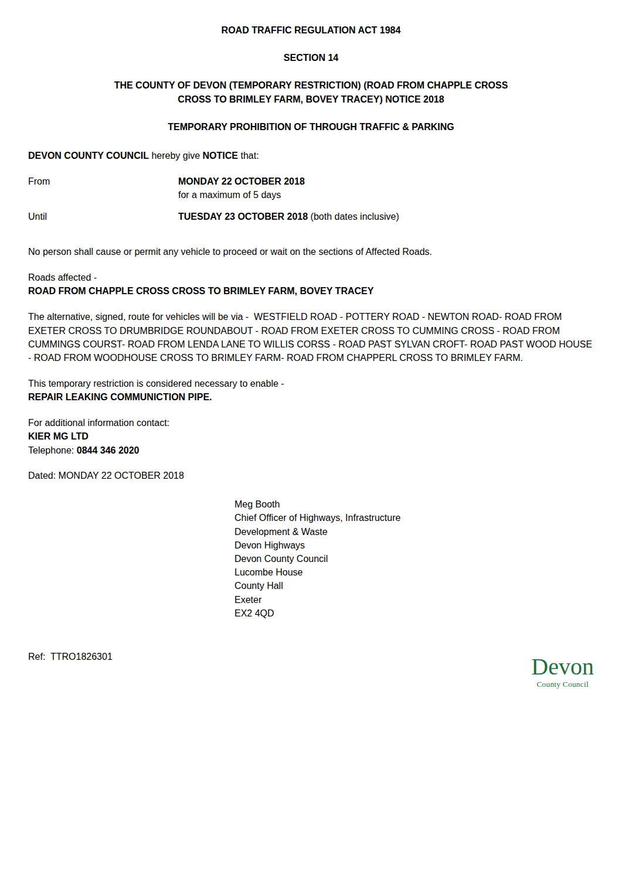ROAD TRAFFIC REGULATION ACT 1984
SECTION 14
THE COUNTY OF DEVON (TEMPORARY RESTRICTION) (ROAD FROM CHAPPLE CROSS
CROSS TO BRIMLEY FARM, BOVEY TRACEY) NOTICE 2018
TEMPORARY PROHIBITION OF THROUGH TRAFFIC & PARKING
DEVON COUNTY COUNCIL hereby give NOTICE that:
| From | MONDAY 22 OCTOBER 2018 for a maximum of 5 days |
| Until | TUESDAY 23 OCTOBER 2018 (both dates inclusive) |
No person shall cause or permit any vehicle to proceed or wait on the sections of Affected Roads.
Roads affected -
ROAD FROM CHAPPLE CROSS CROSS TO BRIMLEY FARM, BOVEY TRACEY
The alternative, signed, route for vehicles will be via - WESTFIELD ROAD - POTTERY ROAD - NEWTON ROAD- ROAD FROM EXETER CROSS TO DRUMBRIDGE ROUNDABOUT - ROAD FROM EXETER CROSS TO CUMMING CROSS - ROAD FROM CUMMINGS COURST- ROAD FROM LENDA LANE TO WILLIS CORSS - ROAD PAST SYLVAN CROFT- ROAD PAST WOOD HOUSE - ROAD FROM WOODHOUSE CROSS TO BRIMLEY FARM- ROAD FROM CHAPPERL CROSS TO BRIMLEY FARM.
This temporary restriction is considered necessary to enable -
REPAIR LEAKING COMMUNICTION PIPE.
For additional information contact:
KIER MG LTD
Telephone: 0844 346 2020
Dated: MONDAY 22 OCTOBER 2018
Meg Booth
Chief Officer of Highways, Infrastructure
Development & Waste
Devon Highways
Devon County Council
Lucombe House
County Hall
Exeter
EX2 4QD
Ref: TTRO1826301
Devon
County Council